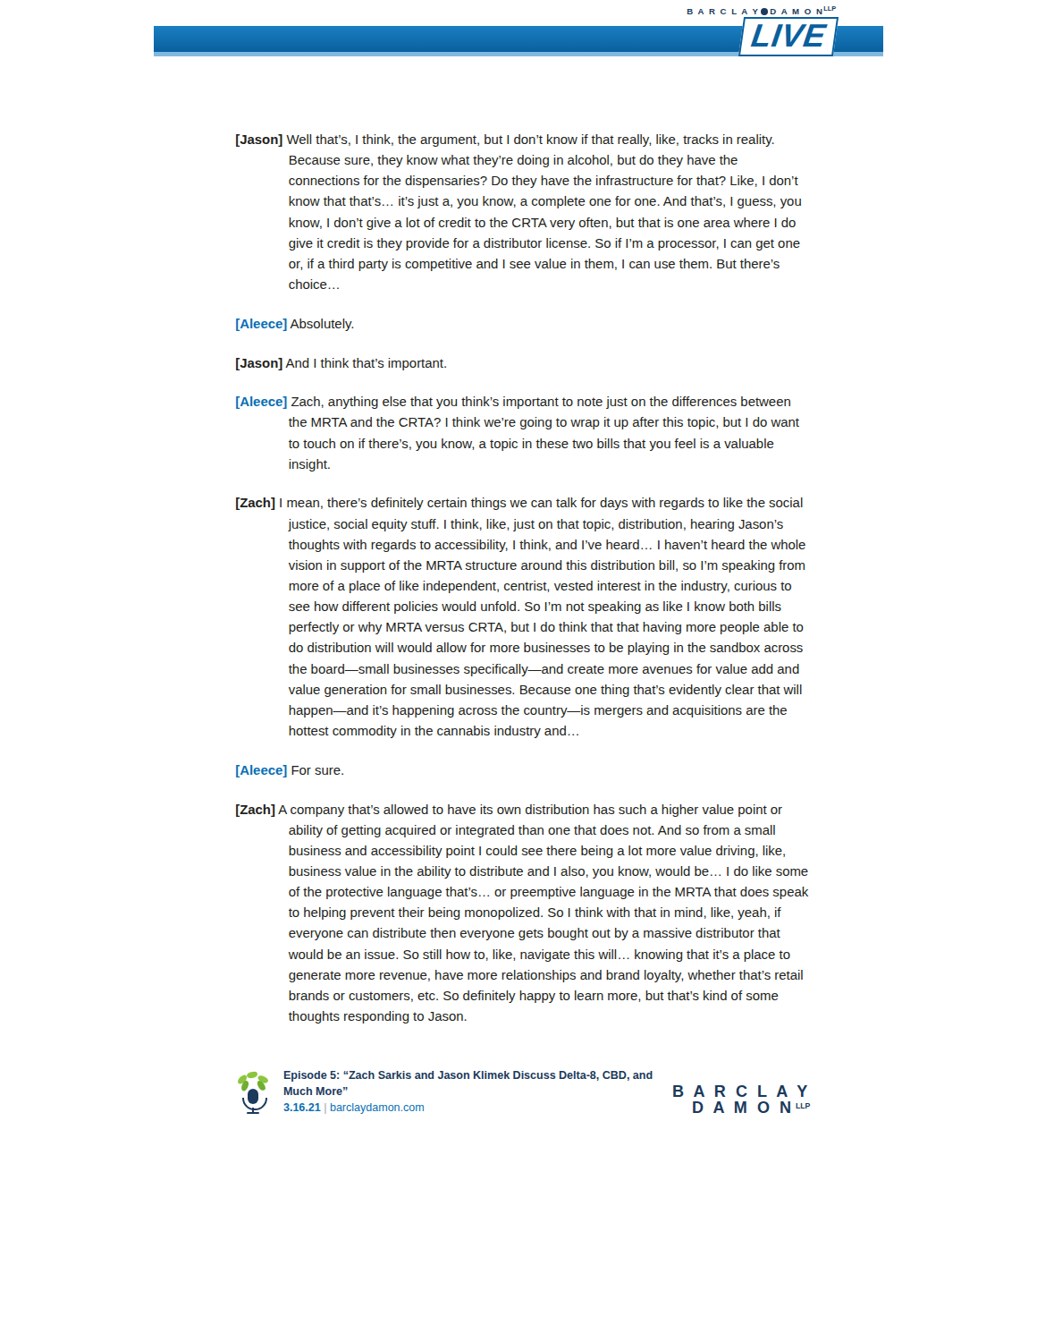B A R C L A Y D A M O NLLP
LIVE
[Jason] Well that’s, I think, the argument, but I don’t know if that really, like, tracks in reality. Because sure, they know what they’re doing in alcohol, but do they have the connections for the dispensaries? Do they have the infrastructure for that? Like, I don’t know that that’s… it’s just a, you know, a complete one for one. And that’s, I guess, you know, I don’t give a lot of credit to the CRTA very often, but that is one area where I do give it credit is they provide for a distributor license. So if I’m a processor, I can get one or, if a third party is competitive and I see value in them, I can use them. But there’s choice…
[Aleece] Absolutely.
[Jason] And I think that’s important.
[Aleece] Zach, anything else that you think’s important to note just on the differences between the MRTA and the CRTA? I think we’re going to wrap it up after this topic, but I do want to touch on if there’s, you know, a topic in these two bills that you feel is a valuable insight.
[Zach] I mean, there’s definitely certain things we can talk for days with regards to like the social justice, social equity stuff. I think, like, just on that topic, distribution, hearing Jason’s thoughts with regards to accessibility, I think, and I’ve heard… I haven’t heard the whole vision in support of the MRTA structure around this distribution bill, so I’m speaking from more of a place of like independent, centrist, vested interest in the industry, curious to see how different policies would unfold. So I’m not speaking as like I know both bills perfectly or why MRTA versus CRTA, but I do think that that having more people able to do distribution will would allow for more businesses to be playing in the sandbox across the board—small businesses specifically—and create more avenues for value add and value generation for small businesses. Because one thing that’s evidently clear that will happen—and it’s happening across the country—is mergers and acquisitions are the hottest commodity in the cannabis industry and…
[Aleece] For sure.
[Zach] A company that’s allowed to have its own distribution has such a higher value point or ability of getting acquired or integrated than one that does not. And so from a small business and accessibility point I could see there being a lot more value driving, like, business value in the ability to distribute and I also, you know, would be… I do like some of the protective language that’s… or preemptive language in the MRTA that does speak to helping prevent their being monopolized. So I think with that in mind, like, yeah, if everyone can distribute then everyone gets bought out by a massive distributor that would be an issue. So still how to, like, navigate this will… knowing that it’s a place to generate more revenue, have more relationships and brand loyalty, whether that’s retail brands or customers, etc. So definitely happy to learn more, but that’s kind of some thoughts responding to Jason.
Episode 5: “Zach Sarkis and Jason Klimek Discuss Delta-8, CBD, and Much More”
3.16.21 | barclaydamon.com
B A R C L A Y
D A M O NLLP